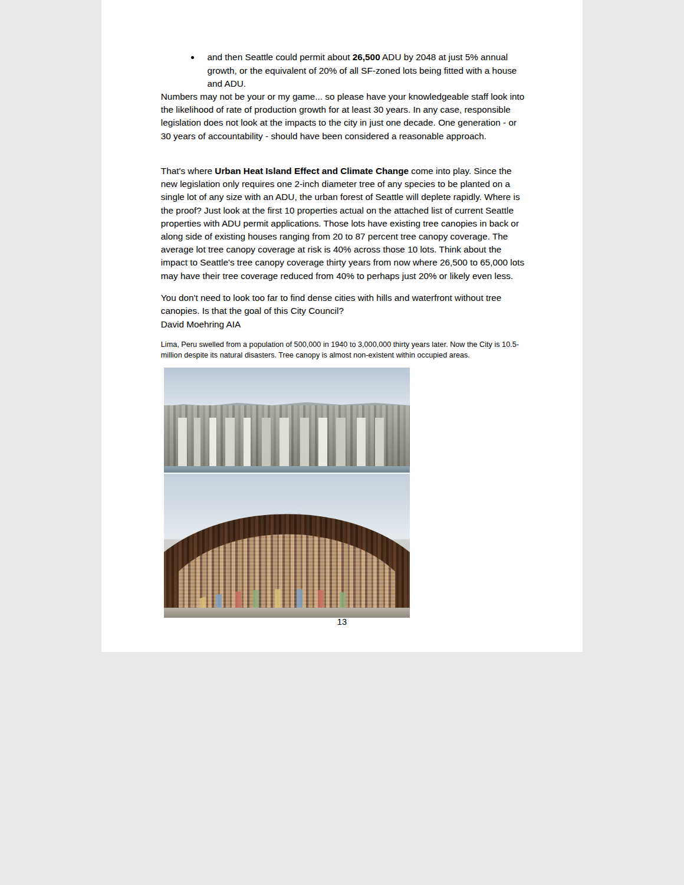and then Seattle could permit about 26,500 ADU by 2048 at just 5% annual growth, or the equivalent of 20% of all SF-zoned lots being fitted with a house and ADU.
Numbers may not be your or my game... so please have your knowledgeable staff look into the likelihood of rate of production growth for at least 30 years. In any case, responsible legislation does not look at the impacts to the city in just one decade. One generation - or 30 years of accountability - should have been considered a reasonable approach.
That's where Urban Heat Island Effect and Climate Change come into play. Since the new legislation only requires one 2-inch diameter tree of any species to be planted on a single lot of any size with an ADU, the urban forest of Seattle will deplete rapidly. Where is the proof? Just look at the first 10 properties actual on the attached list of current Seattle properties with ADU permit applications. Those lots have existing tree canopies in back or along side of existing houses ranging from 20 to 87 percent tree canopy coverage. The average lot tree canopy coverage at risk is 40% across those 10 lots. Think about the impact to Seattle's tree canopy coverage thirty years from now where 26,500 to 65,000 lots may have their tree coverage reduced from 40% to perhaps just 20% or likely even less.
You don't need to look too far to find dense cities with hills and waterfront without tree canopies. Is that the goal of this City Council?
David Moehring AIA
Lima, Peru swelled from a population of 500,000 in 1940 to 3,000,000 thirty years later. Now the City is 10.5-million despite its natural disasters. Tree canopy is almost non-existent within occupied areas.
13